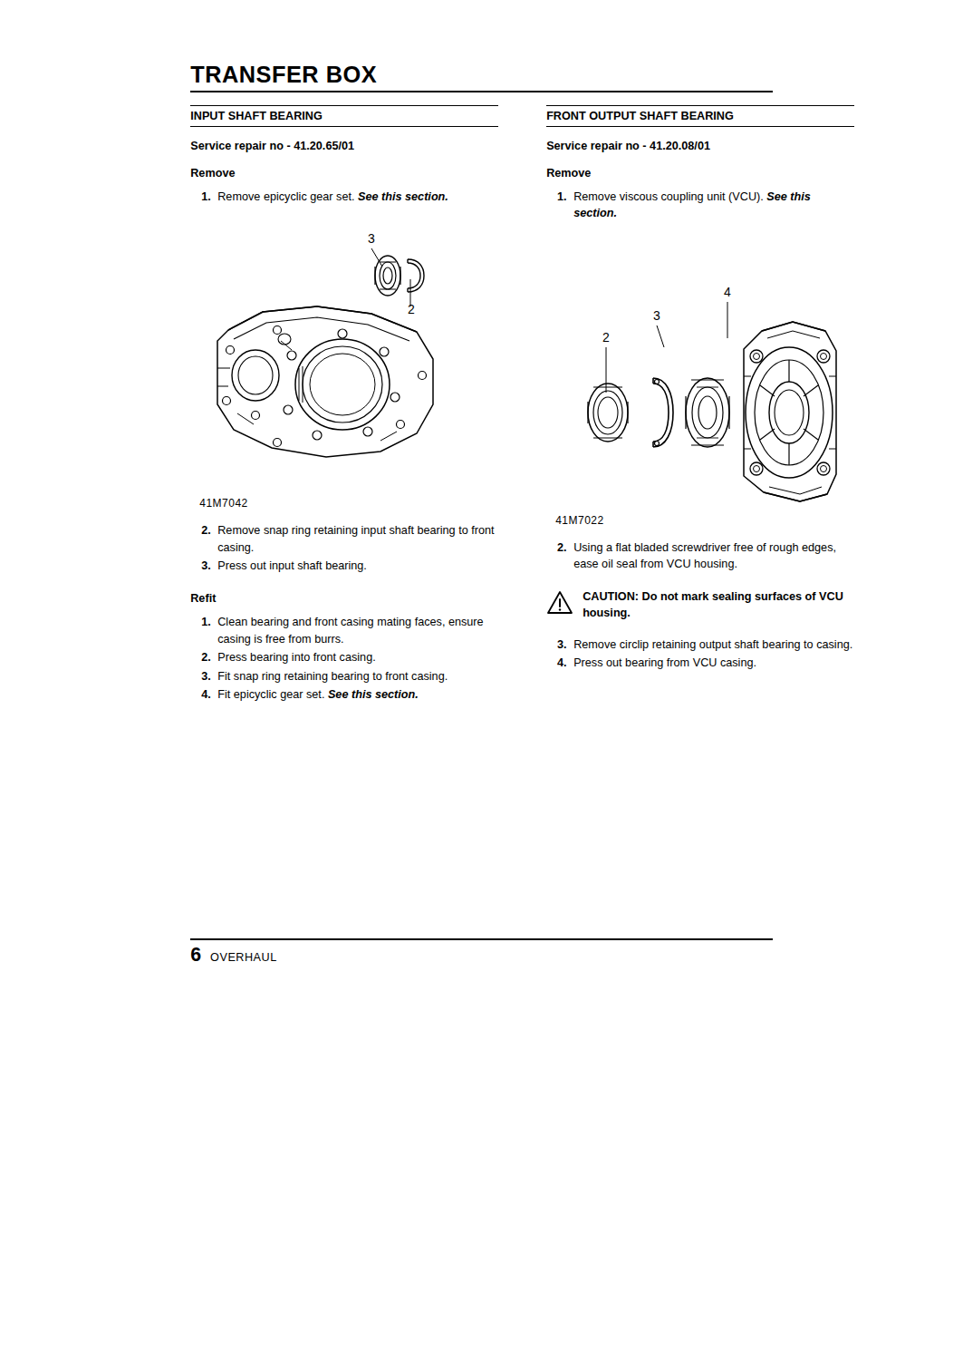TRANSFER BOX
INPUT SHAFT BEARING
Service repair no - 41.20.65/01
Remove
Remove epicyclic gear set. See this section.
3 2
41M7042
Remove snap ring retaining input shaft bearing to front casing.
Press out input shaft bearing.
Refit
Clean bearing and front casing mating faces, ensure casing is free from burrs.
Press bearing into front casing.
Fit snap ring retaining bearing to front casing.
Fit epicyclic gear set. See this section.
FRONT OUTPUT SHAFT BEARING
Service repair no - 41.20.08/01
Remove
Remove viscous coupling unit (VCU). See this section.
4 3 2
41M7022
Using a flat bladed screwdriver free of rough edges, ease oil seal from VCU housing.
CAUTION: Do not mark sealing surfaces of VCU housing.
Remove circlip retaining output shaft bearing to casing.
Press out bearing from VCU casing.
6 OVERHAUL